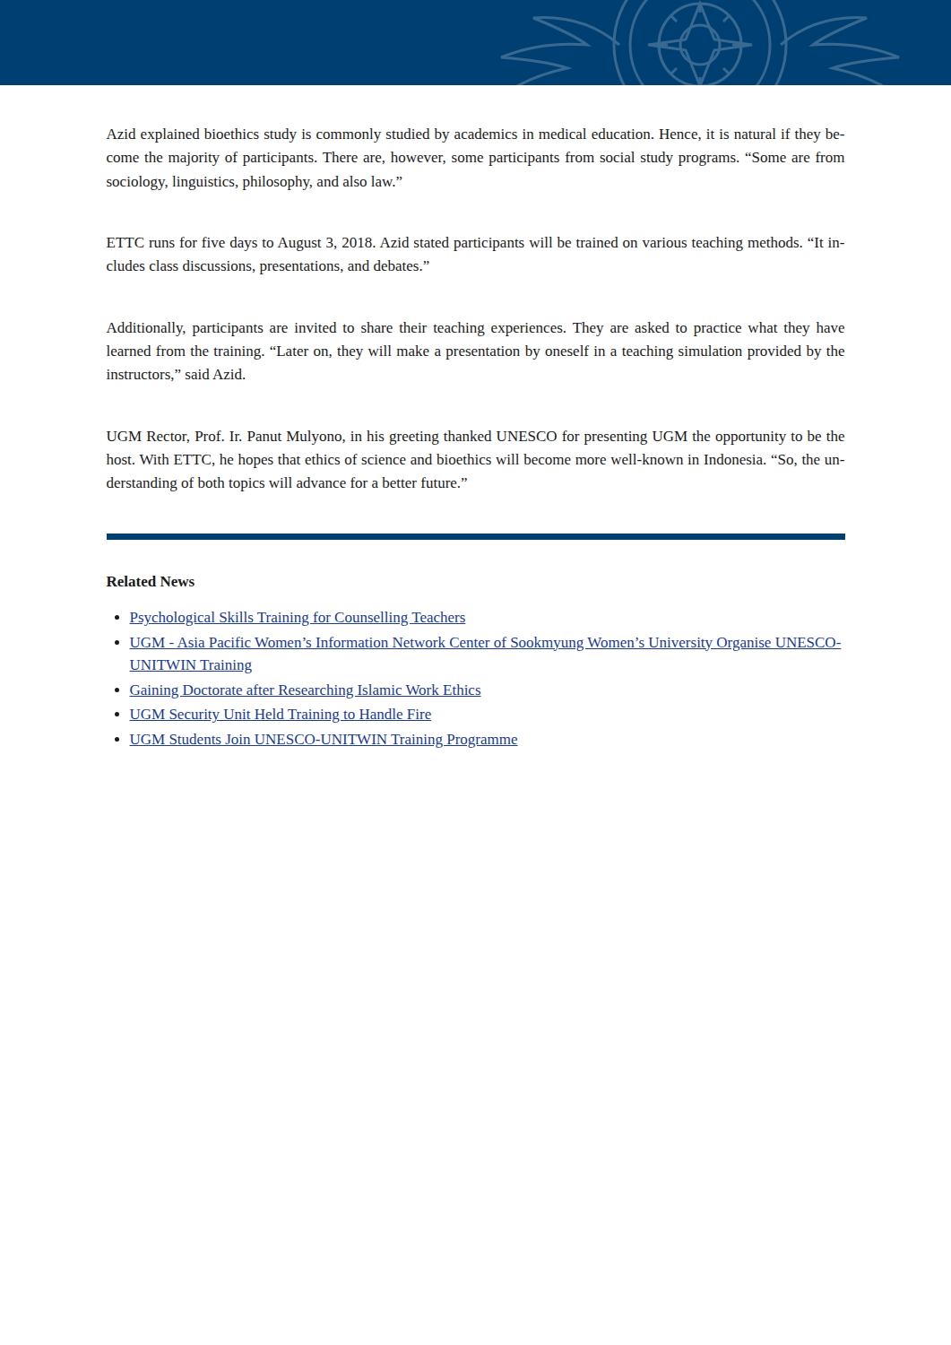Azid explained bioethics study is commonly studied by academics in medical education. Hence, it is natural if they become the majority of participants. There are, however, some participants from social study programs. “Some are from sociology, linguistics, philosophy, and also law.”
ETTC runs for five days to August 3, 2018. Azid stated participants will be trained on various teaching methods. “It includes class discussions, presentations, and debates.”
Additionally, participants are invited to share their teaching experiences. They are asked to practice what they have learned from the training. “Later on, they will make a presentation by oneself in a teaching simulation provided by the instructors,” said Azid.
UGM Rector, Prof. Ir. Panut Mulyono, in his greeting thanked UNESCO for presenting UGM the opportunity to be the host. With ETTC, he hopes that ethics of science and bioethics will become more well-known in Indonesia. “So, the understanding of both topics will advance for a better future.”
Related News
Psychological Skills Training for Counselling Teachers
UGM - Asia Pacific Women’s Information Network Center of Sookmyung Women’s University Organise UNESCO-UNITWIN Training
Gaining Doctorate after Researching Islamic Work Ethics
UGM Security Unit Held Training to Handle Fire
UGM Students Join UNESCO-UNITWIN Training Programme